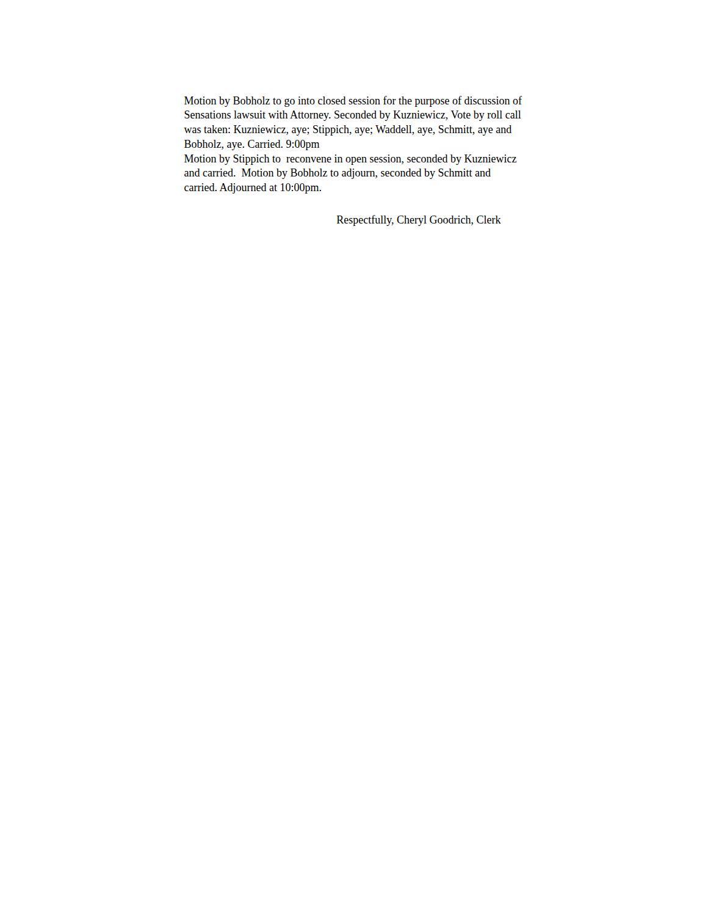Motion by Bobholz to go into closed session for the purpose of discussion of Sensations lawsuit with Attorney. Seconded by Kuzniewicz, Vote by roll call was taken: Kuzniewicz, aye; Stippich, aye; Waddell, aye, Schmitt, aye and Bobholz, aye. Carried. 9:00pm
Motion by Stippich to reconvene in open session, seconded by Kuzniewicz and carried. Motion by Bobholz to adjourn, seconded by Schmitt and carried. Adjourned at 10:00pm.
Respectfully, Cheryl Goodrich, Clerk